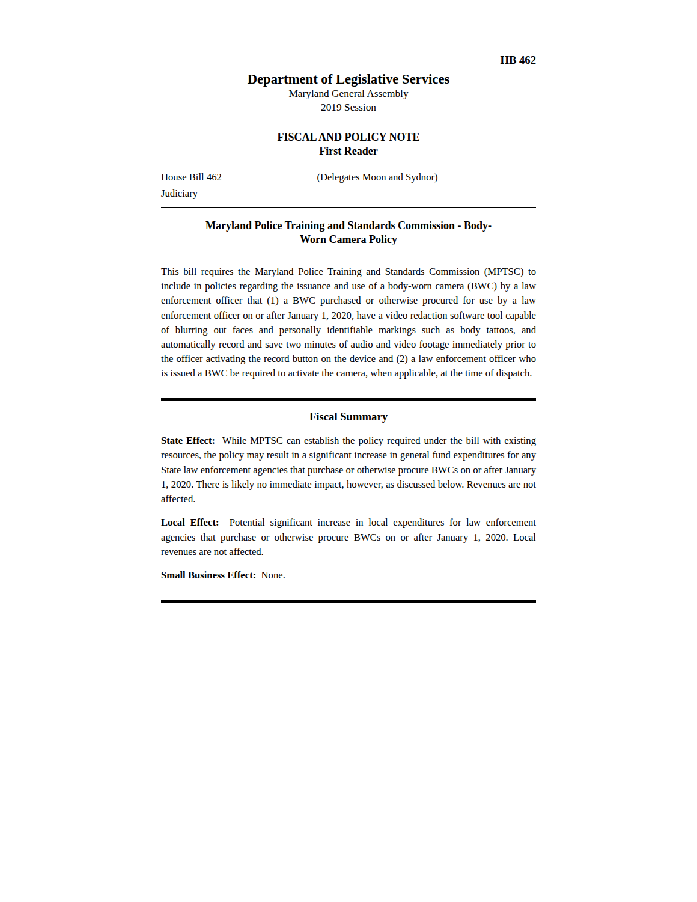HB 462
Department of Legislative Services
Maryland General Assembly
2019 Session
FISCAL AND POLICY NOTE First Reader
House Bill 462
(Delegates Moon and Sydnor)
Judiciary
Maryland Police Training and Standards Commission - Body-Worn Camera Policy
This bill requires the Maryland Police Training and Standards Commission (MPTSC) to include in policies regarding the issuance and use of a body-worn camera (BWC) by a law enforcement officer that (1) a BWC purchased or otherwise procured for use by a law enforcement officer on or after January 1, 2020, have a video redaction software tool capable of blurring out faces and personally identifiable markings such as body tattoos, and automatically record and save two minutes of audio and video footage immediately prior to the officer activating the record button on the device and (2) a law enforcement officer who is issued a BWC be required to activate the camera, when applicable, at the time of dispatch.
Fiscal Summary
State Effect: While MPTSC can establish the policy required under the bill with existing resources, the policy may result in a significant increase in general fund expenditures for any State law enforcement agencies that purchase or otherwise procure BWCs on or after January 1, 2020. There is likely no immediate impact, however, as discussed below. Revenues are not affected.
Local Effect: Potential significant increase in local expenditures for law enforcement agencies that purchase or otherwise procure BWCs on or after January 1, 2020. Local revenues are not affected.
Small Business Effect: None.